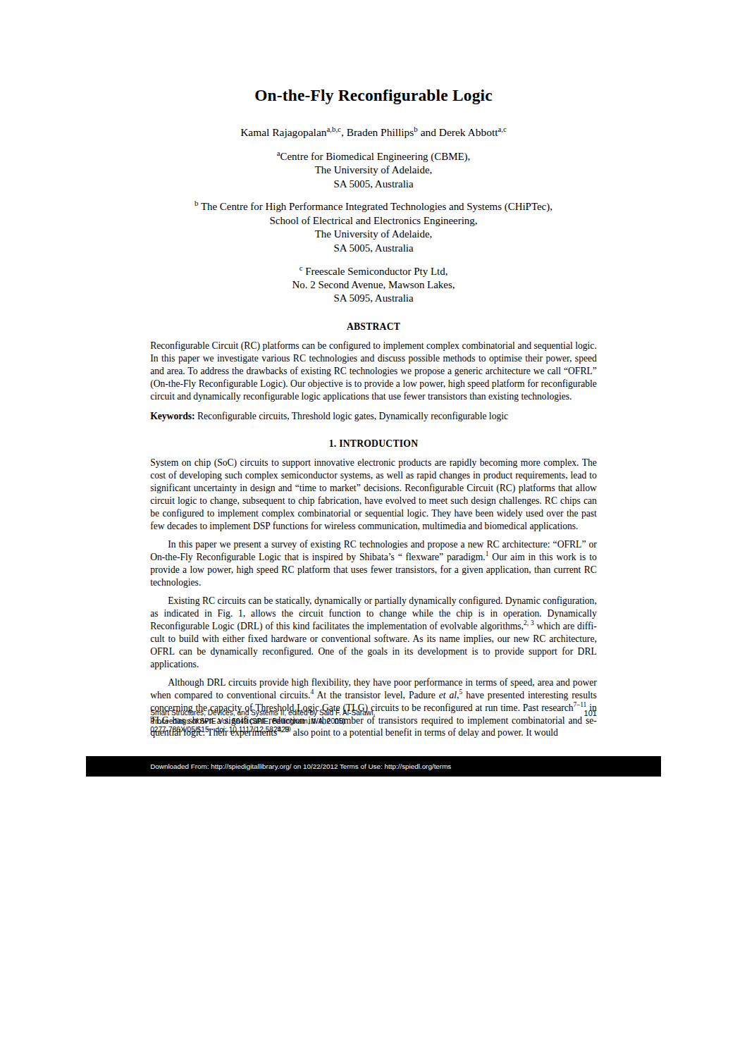On-the-Fly Reconfigurable Logic
Kamal Rajagopalana,b,c, Braden Phillipsb and Derek Abbotta,c
a Centre for Biomedical Engineering (CBME),
The University of Adelaide,
SA 5005, Australia
b The Centre for High Performance Integrated Technologies and Systems (CHiPTec),
School of Electrical and Electronics Engineering,
The University of Adelaide,
SA 5005, Australia
c Freescale Semiconductor Pty Ltd,
No. 2 Second Avenue, Mawson Lakes,
SA 5095, Australia
ABSTRACT
Reconfigurable Circuit (RC) platforms can be configured to implement complex combinatorial and sequential logic. In this paper we investigate various RC technologies and discuss possible methods to optimise their power, speed and area. To address the drawbacks of existing RC technologies we propose a generic architecture we call “OFRL” (On-the-Fly Reconfigurable Logic). Our objective is to provide a low power, high speed platform for reconfigurable circuit and dynamically reconfigurable logic applications that use fewer transistors than existing technologies.
Keywords: Reconfigurable circuits, Threshold logic gates, Dynamically reconfigurable logic
1. INTRODUCTION
System on chip (SoC) circuits to support innovative electronic products are rapidly becoming more complex. The cost of developing such complex semiconductor systems, as well as rapid changes in product requirements, lead to significant uncertainty in design and “time to market” decisions. Reconfigurable Circuit (RC) platforms that allow circuit logic to change, subsequent to chip fabrication, have evolved to meet such design challenges. RC chips can be configured to implement complex combinatorial or sequential logic. They have been widely used over the past few decades to implement DSP functions for wireless communication, multimedia and biomedical applications.
In this paper we present a survey of existing RC technologies and propose a new RC architecture: “OFRL” or On-the-Fly Reconfigurable Logic that is inspired by Shibata’s “ flexware” paradigm.1 Our aim in this work is to provide a low power, high speed RC platform that uses fewer transistors, for a given application, than current RC technologies.
Existing RC circuits can be statically, dynamically or partially dynamically configured. Dynamic configuration, as indicated in Fig. 1, allows the circuit function to change while the chip is in operation. Dynamically Reconfigurable Logic (DRL) of this kind facilitates the implementation of evolvable algorithms,2, 3 which are difficult to build with either fixed hardware or conventional software. As its name implies, our new RC architecture, OFRL can be dynamically reconfigured. One of the goals in its development is to provide support for DRL applications.
Although DRL circuits provide high flexibility, they have poor performance in terms of speed, area and power when compared to conventional circuits.4 At the transistor level, Padure et al,5 have presented interesting results concerning the capacity of Threshold Logic Gate (TLG) circuits to be reconfigured at run time. Past research7–11 in TLG has shown a significant reduction in the number of transistors required to implement combinatorial and sequential logic. Their experiments9, 10 also point to a potential benefit in terms of delay and power. It would
101 Smart Structures, Devices, and Systems II, edited by Said F. Al-Sarawi,
Proceedings of SPIE Vol. 5649 (SPIE, Bellingham, WA, 2005)
0277-786X/05/$15 · doi: 10.1117/12.582429
Downloaded From: http://spiedigitallibrary.org/ on 10/22/2012 Terms of Use: http://spiedl.org/terms